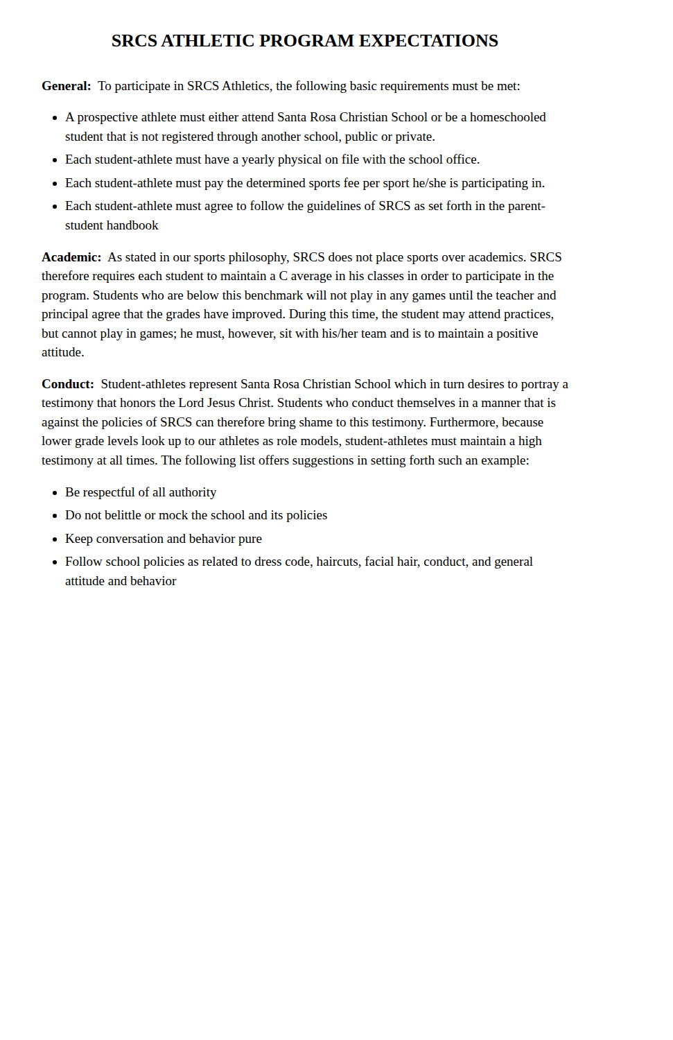SRCS ATHLETIC PROGRAM EXPECTATIONS
General: To participate in SRCS Athletics, the following basic requirements must be met:
A prospective athlete must either attend Santa Rosa Christian School or be a homeschooled student that is not registered through another school, public or private.
Each student-athlete must have a yearly physical on file with the school office.
Each student-athlete must pay the determined sports fee per sport he/she is participating in.
Each student-athlete must agree to follow the guidelines of SRCS as set forth in the parent-student handbook
Academic: As stated in our sports philosophy, SRCS does not place sports over academics. SRCS therefore requires each student to maintain a C average in his classes in order to participate in the program. Students who are below this benchmark will not play in any games until the teacher and principal agree that the grades have improved. During this time, the student may attend practices, but cannot play in games; he must, however, sit with his/her team and is to maintain a positive attitude.
Conduct: Student-athletes represent Santa Rosa Christian School which in turn desires to portray a testimony that honors the Lord Jesus Christ. Students who conduct themselves in a manner that is against the policies of SRCS can therefore bring shame to this testimony. Furthermore, because lower grade levels look up to our athletes as role models, student-athletes must maintain a high testimony at all times. The following list offers suggestions in setting forth such an example:
Be respectful of all authority
Do not belittle or mock the school and its policies
Keep conversation and behavior pure
Follow school policies as related to dress code, haircuts, facial hair, conduct, and general attitude and behavior